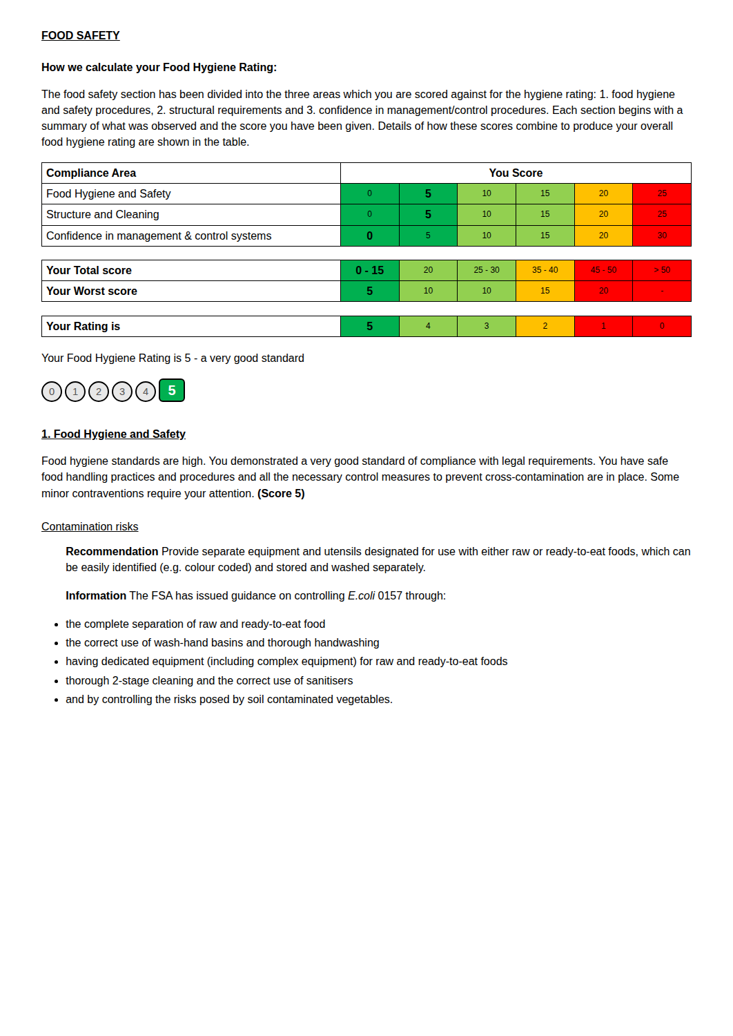FOOD SAFETY
How we calculate your Food Hygiene Rating:
The food safety section has been divided into the three areas which you are scored against for the hygiene rating: 1. food hygiene and safety procedures, 2. structural requirements and 3. confidence in management/control procedures. Each section begins with a summary of what was observed and the score you have been given. Details of how these scores combine to produce your overall food hygiene rating are shown in the table.
| Compliance Area | You Score |
| Food Hygiene and Safety | 0 | 5 | 10 | 15 | 20 | 25 |
| Structure and Cleaning | 0 | 5 | 10 | 15 | 20 | 25 |
| Confidence in management & control systems | 0 | 5 | 10 | 15 | 20 | 30 |
| Your Total score | 0 - 15 | 20 | 25 - 30 | 35 - 40 | 45 - 50 | > 50 |
| Your Worst score | 5 | 10 | 10 | 15 | 20 | - |
| Your Rating is | 5 | 4 | 3 | 2 | 1 | 0 |
Your Food Hygiene Rating is 5 - a very good standard
012345
1. Food Hygiene and Safety
Food hygiene standards are high. You demonstrated a very good standard of compliance with legal requirements. You have safe food handling practices and procedures and all the necessary control measures to prevent cross-contamination are in place. Some minor contraventions require your attention. (Score 5)
Contamination risks
Recommendation Provide separate equipment and utensils designated for use with either raw or ready-to-eat foods, which can be easily identified (e.g. colour coded) and stored and washed separately.
Information The FSA has issued guidance on controlling E.coli 0157 through:
the complete separation of raw and ready-to-eat food
the correct use of wash-hand basins and thorough handwashing
having dedicated equipment (including complex equipment) for raw and ready-to-eat foods
thorough 2-stage cleaning and the correct use of sanitisers
and by controlling the risks posed by soil contaminated vegetables.